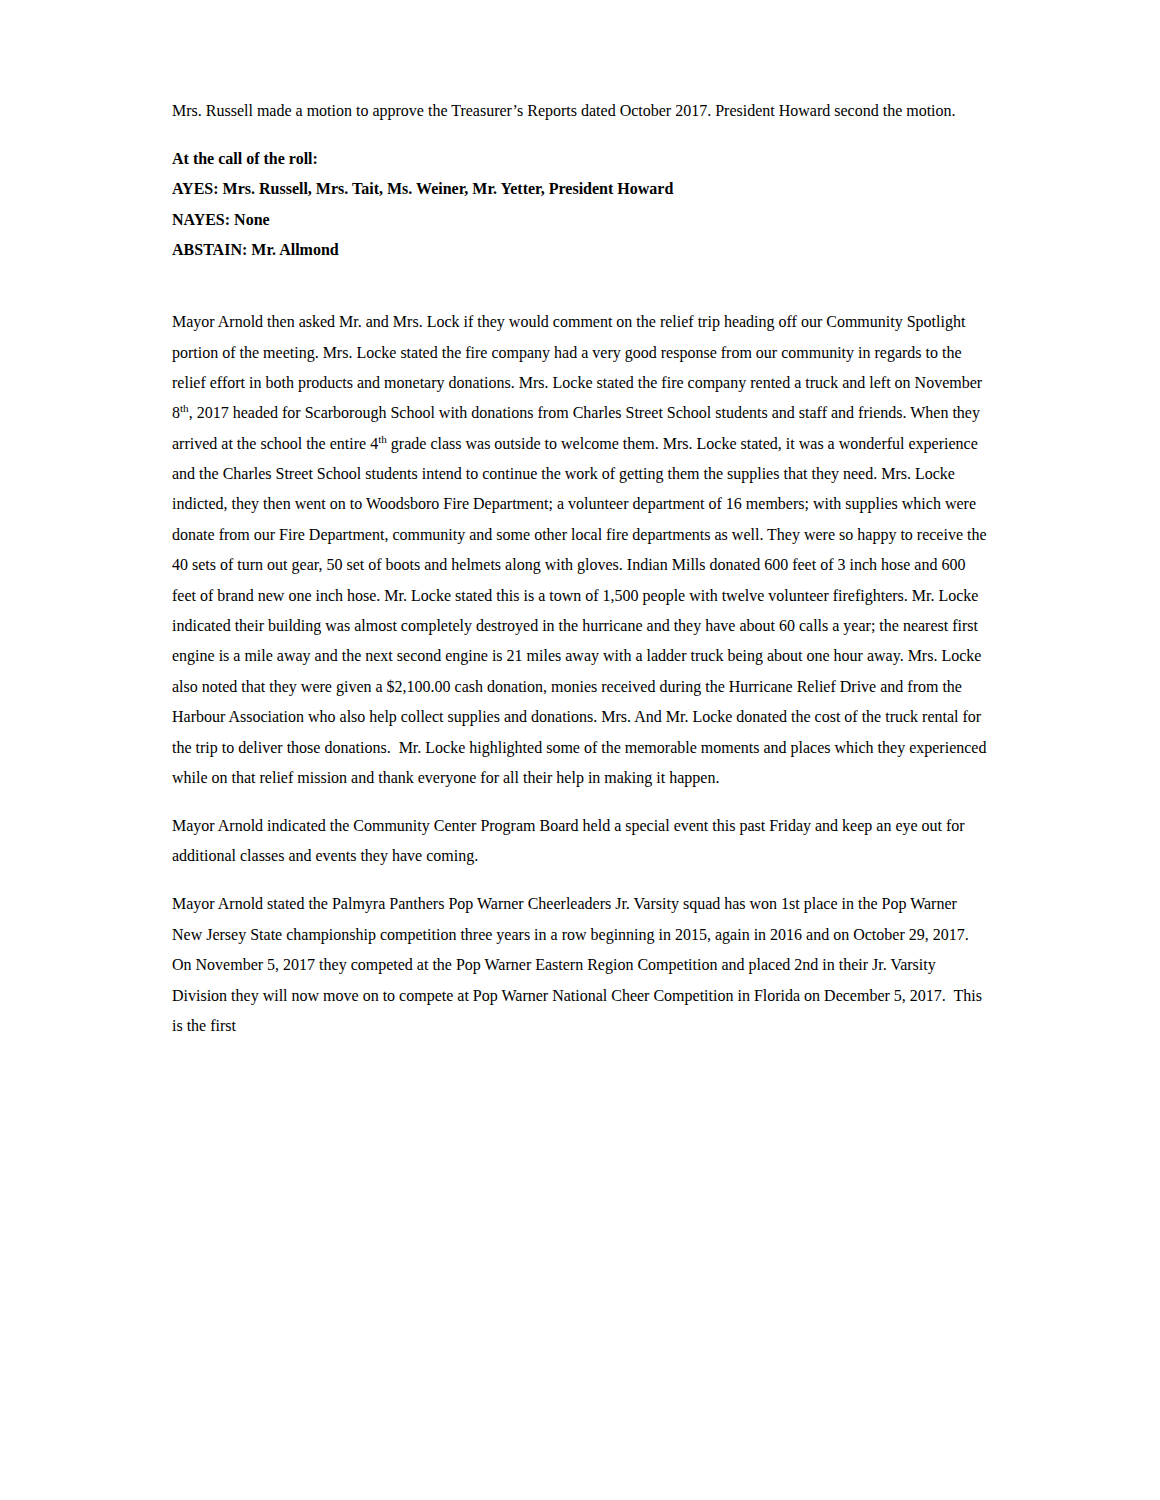Mrs. Russell made a motion to approve the Treasurer’s Reports dated October 2017. President Howard second the motion.
At the call of the roll:
AYES: Mrs. Russell, Mrs. Tait, Ms. Weiner, Mr. Yetter, President Howard
NAYES: None
ABSTAIN: Mr. Allmond
Mayor Arnold then asked Mr. and Mrs. Lock if they would comment on the relief trip heading off our Community Spotlight portion of the meeting. Mrs. Locke stated the fire company had a very good response from our community in regards to the relief effort in both products and monetary donations. Mrs. Locke stated the fire company rented a truck and left on November 8th, 2017 headed for Scarborough School with donations from Charles Street School students and staff and friends. When they arrived at the school the entire 4th grade class was outside to welcome them. Mrs. Locke stated, it was a wonderful experience and the Charles Street School students intend to continue the work of getting them the supplies that they need. Mrs. Locke indicted, they then went on to Woodsboro Fire Department; a volunteer department of 16 members; with supplies which were donate from our Fire Department, community and some other local fire departments as well. They were so happy to receive the 40 sets of turn out gear, 50 set of boots and helmets along with gloves. Indian Mills donated 600 feet of 3 inch hose and 600 feet of brand new one inch hose. Mr. Locke stated this is a town of 1,500 people with twelve volunteer firefighters. Mr. Locke indicated their building was almost completely destroyed in the hurricane and they have about 60 calls a year; the nearest first engine is a mile away and the next second engine is 21 miles away with a ladder truck being about one hour away. Mrs. Locke also noted that they were given a $2,100.00 cash donation, monies received during the Hurricane Relief Drive and from the Harbour Association who also help collect supplies and donations. Mrs. And Mr. Locke donated the cost of the truck rental for the trip to deliver those donations. Mr. Locke highlighted some of the memorable moments and places which they experienced while on that relief mission and thank everyone for all their help in making it happen.
Mayor Arnold indicated the Community Center Program Board held a special event this past Friday and keep an eye out for additional classes and events they have coming.
Mayor Arnold stated the Palmyra Panthers Pop Warner Cheerleaders Jr. Varsity squad has won 1st place in the Pop Warner New Jersey State championship competition three years in a row beginning in 2015, again in 2016 and on October 29, 2017. On November 5, 2017 they competed at the Pop Warner Eastern Region Competition and placed 2nd in their Jr. Varsity Division they will now move on to compete at Pop Warner National Cheer Competition in Florida on December 5, 2017. This is the first